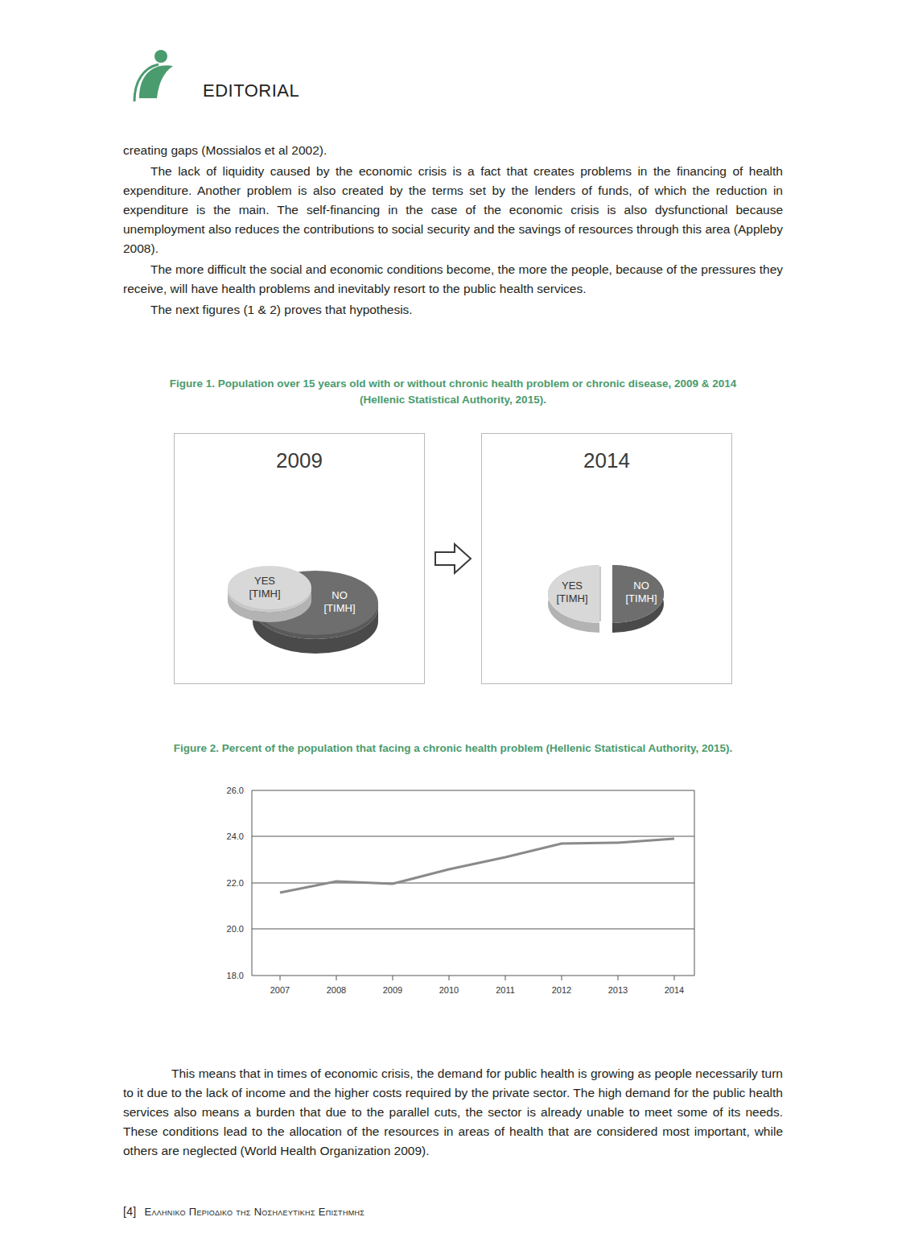EDITORIAL
creating gaps (Mossialos et al 2002).
The lack of liquidity caused by the economic crisis is a fact that creates problems in the financing of health expenditure. Another problem is also created by the terms set by the lenders of funds, of which the reduction in expenditure is the main. The self-financing in the case of the economic crisis is also dysfunctional because unemployment also reduces the contributions to social security and the savings of resources through this area (Appleby 2008).
The more difficult the social and economic conditions become, the more the people, because of the pressures they receive, will have health problems and inevitably resort to the public health services.
The next figures (1 & 2) proves that hypothesis.
Figure 1. Population over 15 years old with or without chronic health problem or chronic disease, 2009 & 2014 (Hellenic Statistical Authority, 2015).
2009
YES [TIMH] NO [TIMH]
2014
YES [TIMH] NO [TIMH]
Figure 2. Percent of the population that facing a chronic health problem (Hellenic Statistical Authority, 2015).
26.0 24.0 22.0 20.0 18.0 2007 2008 2009 2010 2011 2012 2013 2014
This means that in times of economic crisis, the demand for public health is growing as people necessarily turn to it due to the lack of income and the higher costs required by the private sector. The high demand for the public health services also means a burden that due to the parallel cuts, the sector is already unable to meet some of its needs. These conditions lead to the allocation of the resources in areas of health that are considered most important, while others are neglected (World Health Organization 2009).
[4] Ελληνικο Περιοδικο της Νοσηλευτικης Επιστημης